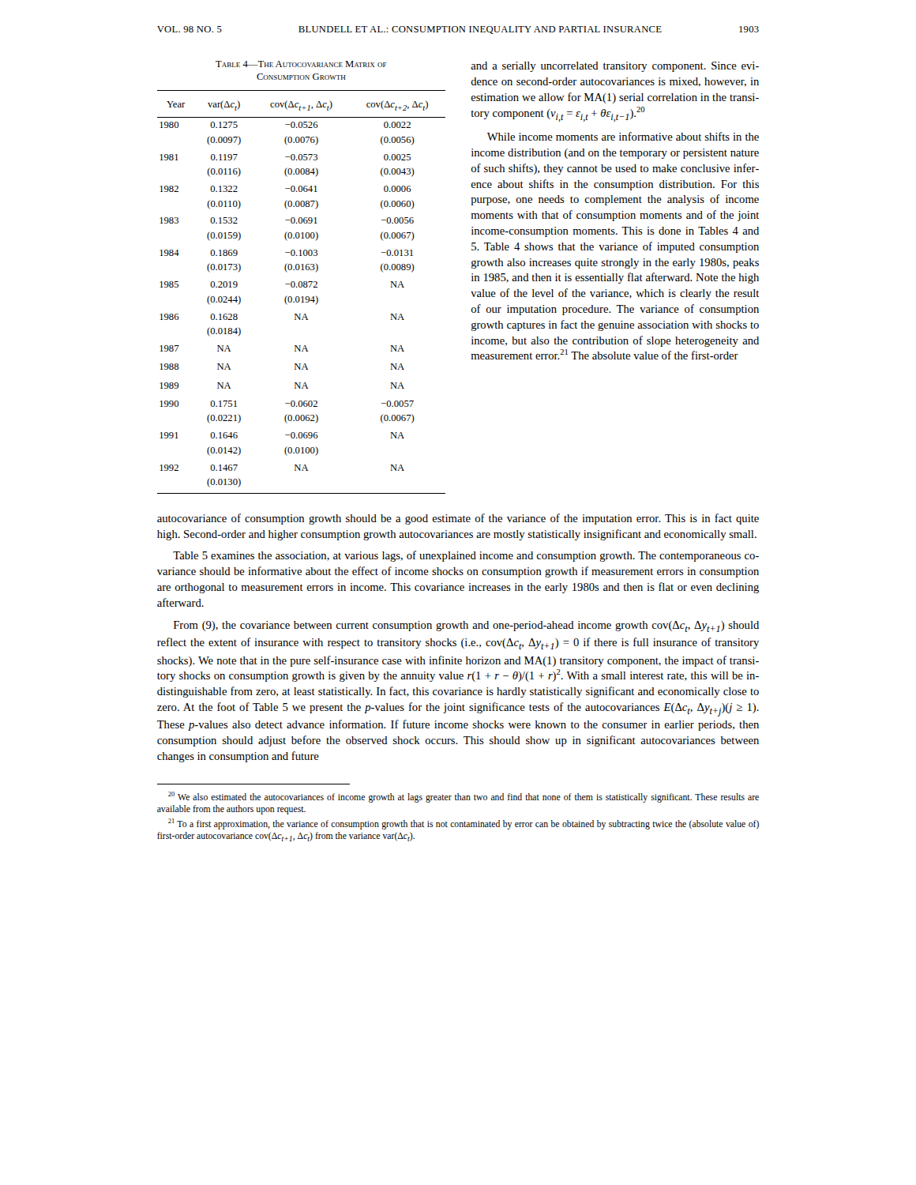VOL. 98 NO. 5 BLUNDELL ET AL.: CONSUMPTION INEQUALITY AND PARTIAL INSURANCE 1903
Table 4—The Autocovariance Matrix of Consumption Growth
| Year | var(Δ c t ) | cov(Δ c t+1 , Δ c t ) | cov(Δ c t+2 , Δ c t ) |
| --- | --- | --- | --- |
| 1980 | 0.1275 | −0.0526 | 0.0022 |
| | (0.0097) | (0.0076) | (0.0056) |
| 1981 | 0.1197 | −0.0573 | 0.0025 |
| | (0.0116) | (0.0084) | (0.0043) |
| 1982 | 0.1322 | −0.0641 | 0.0006 |
| | (0.0110) | (0.0087) | (0.0060) |
| 1983 | 0.1532 | −0.0691 | −0.0056 |
| | (0.0159) | (0.0100) | (0.0067) |
| 1984 | 0.1869 | −0.1003 | −0.0131 |
| | (0.0173) | (0.0163) | (0.0089) |
| 1985 | 0.2019 | −0.0872 | NA |
| | (0.0244) | (0.0194) | |
| 1986 | 0.1628 | NA | NA |
| | (0.0184) | | |
| 1987 | NA | NA | NA |
| 1988 | NA | NA | NA |
| 1989 | NA | NA | NA |
| 1990 | 0.1751 | −0.0602 | −0.0057 |
| | (0.0221) | (0.0062) | (0.0067) |
| 1991 | 0.1646 | −0.0696 | NA |
| | (0.0142) | (0.0100) | |
| 1992 | 0.1467 | NA | NA |
| | (0.0130) | | |
and a serially uncorrelated transitory component. Since evidence on second-order autocovariances is mixed, however, in estimation we allow for MA(1) serial correlation in the transitory component (vi,t = εi,t + θεi,t−1).20
While income moments are informative about shifts in the income distribution (and on the temporary or persistent nature of such shifts), they cannot be used to make conclusive inference about shifts in the consumption distribution. For this purpose, one needs to complement the analysis of income moments with that of consumption moments and of the joint income-consumption moments. This is done in Tables 4 and 5. Table 4 shows that the variance of imputed consumption growth also increases quite strongly in the early 1980s, peaks in 1985, and then it is essentially flat afterward. Note the high value of the level of the variance, which is clearly the result of our imputation procedure. The variance of consumption growth captures in fact the genuine association with shocks to income, but also the contribution of slope heterogeneity and measurement error.21 The absolute value of the first-order
autocovariance of consumption growth should be a good estimate of the variance of the imputation error. This is in fact quite high. Second-order and higher consumption growth autocovariances are mostly statistically insignificant and economically small.
Table 5 examines the association, at various lags, of unexplained income and consumption growth. The contemporaneous covariance should be informative about the effect of income shocks on consumption growth if measurement errors in consumption are orthogonal to measurement errors in income. This covariance increases in the early 1980s and then is flat or even declining afterward.
From (9), the covariance between current consumption growth and one-period-ahead income growth cov(Δct, Δyt+1) should reflect the extent of insurance with respect to transitory shocks (i.e., cov(Δct, Δyt+1) = 0 if there is full insurance of transitory shocks). We note that in the pure self-insurance case with infinite horizon and MA(1) transitory component, the impact of transitory shocks on consumption growth is given by the annuity value r(1 + r − θ)/(1 + r)2. With a small interest rate, this will be indistinguishable from zero, at least statistically. In fact, this covariance is hardly statistically significant and economically close to zero. At the foot of Table 5 we present the p-values for the joint significance tests of the autocovariances E(Δct, Δyt+j)(j ≥ 1). These p-values also detect advance information. If future income shocks were known to the consumer in earlier periods, then consumption should adjust before the observed shock occurs. This should show up in significant autocovariances between changes in consumption and future
20 We also estimated the autocovariances of income growth at lags greater than two and find that none of them is statistically significant. These results are available from the authors upon request.
21 To a first approximation, the variance of consumption growth that is not contaminated by error can be obtained by subtracting twice the (absolute value of) first-order autocovariance cov(Δct+1, Δct) from the variance var(Δct).